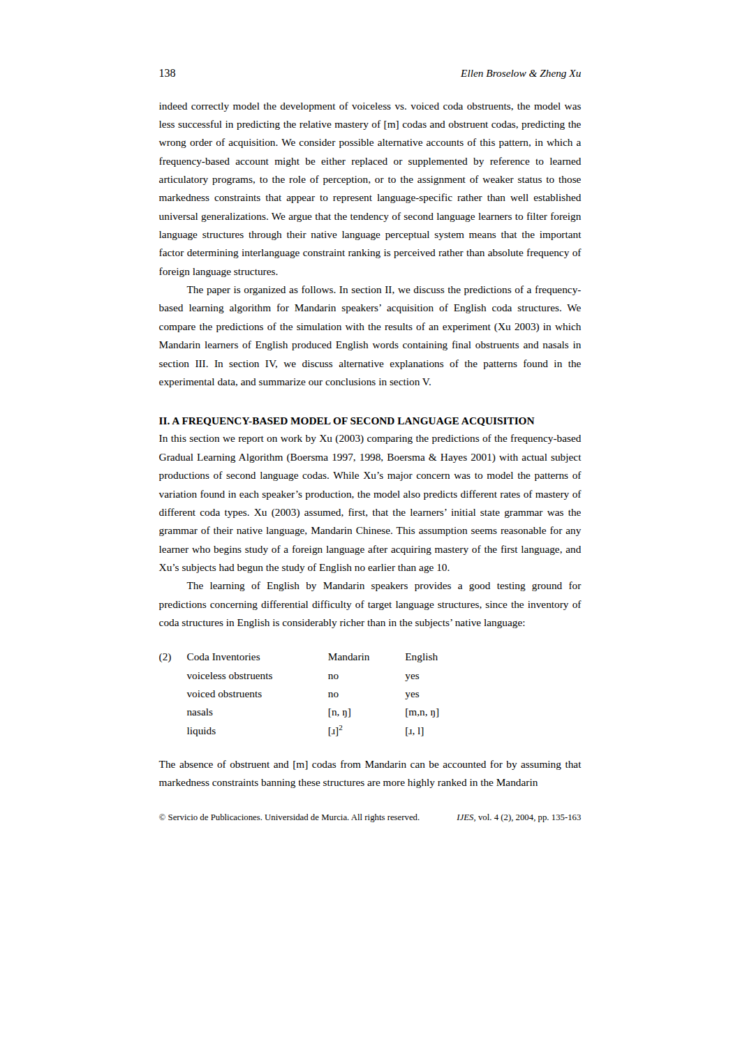138 Ellen Broselow & Zheng Xu
indeed correctly model the development of voiceless vs. voiced coda obstruents, the model was less successful in predicting the relative mastery of [m] codas and obstruent codas, predicting the wrong order of acquisition. We consider possible alternative accounts of this pattern, in which a frequency-based account might be either replaced or supplemented by reference to learned articulatory programs, to the role of perception, or to the assignment of weaker status to those markedness constraints that appear to represent language-specific rather than well established universal generalizations. We argue that the tendency of second language learners to filter foreign language structures through their native language perceptual system means that the important factor determining interlanguage constraint ranking is perceived rather than absolute frequency of foreign language structures.
The paper is organized as follows. In section II, we discuss the predictions of a frequency-based learning algorithm for Mandarin speakers’ acquisition of English coda structures. We compare the predictions of the simulation with the results of an experiment (Xu 2003) in which Mandarin learners of English produced English words containing final obstruents and nasals in section III. In section IV, we discuss alternative explanations of the patterns found in the experimental data, and summarize our conclusions in section V.
II. A frequency-based model of second language acquisition
In this section we report on work by Xu (2003) comparing the predictions of the frequency-based Gradual Learning Algorithm (Boersma 1997, 1998, Boersma & Hayes 2001) with actual subject productions of second language codas. While Xu’s major concern was to model the patterns of variation found in each speaker’s production, the model also predicts different rates of mastery of different coda types. Xu (2003) assumed, first, that the learners’ initial state grammar was the grammar of their native language, Mandarin Chinese. This assumption seems reasonable for any learner who begins study of a foreign language after acquiring mastery of the first language, and Xu’s subjects had begun the study of English no earlier than age 10.
The learning of English by Mandarin speakers provides a good testing ground for predictions concerning differential difficulty of target language structures, since the inventory of coda structures in English is considerably richer than in the subjects’ native language:
| (2) | Coda Inventories | Mandarin | English |
| | voiceless obstruents | no | yes |
| | voiced obstruents | no | yes |
| | nasals | [n, ŋ] | [m,n, ŋ] |
| | liquids | [ɹ] 2 | [ɹ, l] |
The absence of obstruent and [m] codas from Mandarin can be accounted for by assuming that markedness constraints banning these structures are more highly ranked in the Mandarin
© Servicio de Publicaciones. Universidad de Murcia. All rights reserved. IJES, vol. 4 (2), 2004, pp. 135-163